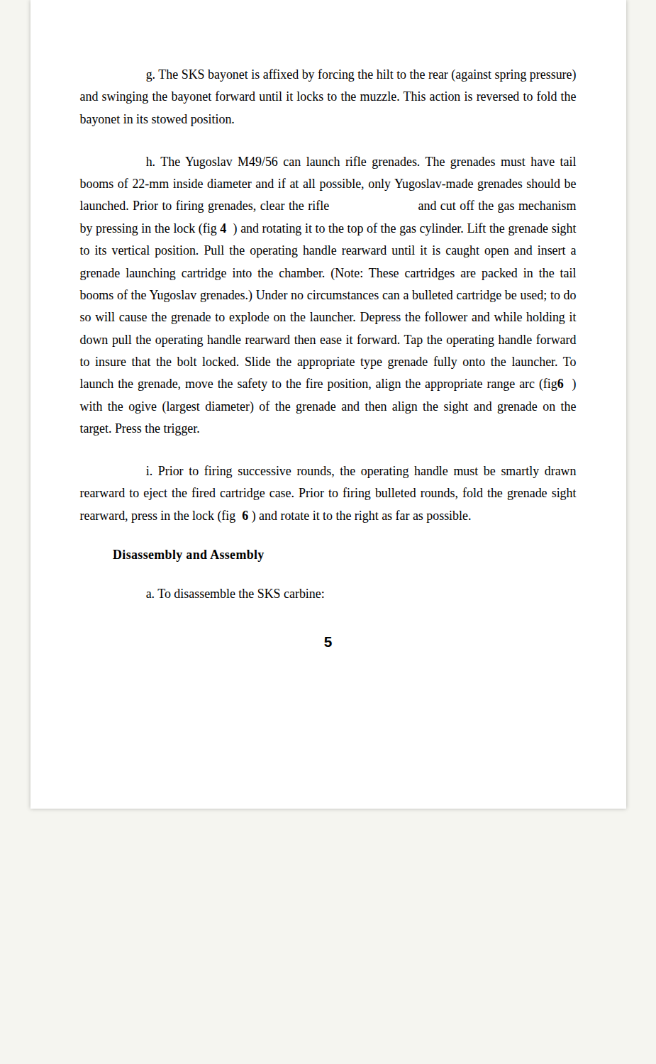g. The SKS bayonet is affixed by forcing the hilt to the rear (against spring pressure) and swinging the bayonet forward until it locks to the muzzle. This action is reversed to fold the bayonet in its stowed position.
h. The Yugoslav M49/56 can launch rifle grenades. The grenades must have tail booms of 22-mm inside diameter and if at all possible, only Yugoslav-made grenades should be launched. Prior to firing grenades, clear the rifle and cut off the gas mechanism by pressing in the lock (fig 4 ) and rotating it to the top of the gas cylinder. Lift the grenade sight to its vertical position. Pull the operating handle rearward until it is caught open and insert a grenade launching cartridge into the chamber. (Note: These cartridges are packed in the tail booms of the Yugoslav grenades.) Under no circumstances can a bulleted cartridge be used; to do so will cause the grenade to explode on the launcher. Depress the follower and while holding it down pull the operating handle rearward then ease it forward. Tap the operating handle forward to insure that the bolt locked. Slide the appropriate type grenade fully onto the launcher. To launch the grenade, move the safety to the fire position, align the appropriate range arc (fig6 ) with the ogive (largest diameter) of the grenade and then align the sight and grenade on the target. Press the trigger.
i. Prior to firing successive rounds, the operating handle must be smartly drawn rearward to eject the fired cartridge case. Prior to firing bulleted rounds, fold the grenade sight rearward, press in the lock (fig 6 ) and rotate it to the right as far as possible.
Disassembly and Assembly
a. To disassemble the SKS carbine:
5